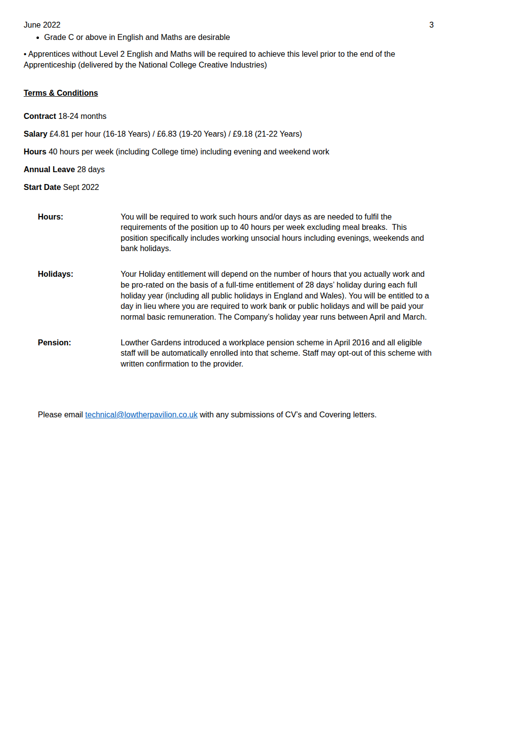June 2022 3
Grade C or above in English and Maths are desirable
• Apprentices without Level 2 English and Maths will be required to achieve this level prior to the end of the Apprenticeship (delivered by the National College Creative Industries)
Terms & Conditions
Contract 18-24 months
Salary £4.81 per hour (16-18 Years) / £6.83 (19-20 Years) / £9.18 (21-22 Years)
Hours 40 hours per week (including College time) including evening and weekend work
Annual Leave 28 days
Start Date Sept 2022
| Hours: | You will be required to work such hours and/or days as are needed to fulfil the requirements of the position up to 40 hours per week excluding meal breaks. This position specifically includes working unsocial hours including evenings, weekends and bank holidays. |
| Holidays: | Your Holiday entitlement will depend on the number of hours that you actually work and be pro-rated on the basis of a full-time entitlement of 28 days’ holiday during each full holiday year (including all public holidays in England and Wales). You will be entitled to a day in lieu where you are required to work bank or public holidays and will be paid your normal basic remuneration. The Company’s holiday year runs between April and March. |
| Pension: | Lowther Gardens introduced a workplace pension scheme in April 2016 and all eligible staff will be automatically enrolled into that scheme. Staff may opt-out of this scheme with written confirmation to the provider. |
Please email technical@lowtherpavilion.co.uk with any submissions of CV’s and Covering letters.